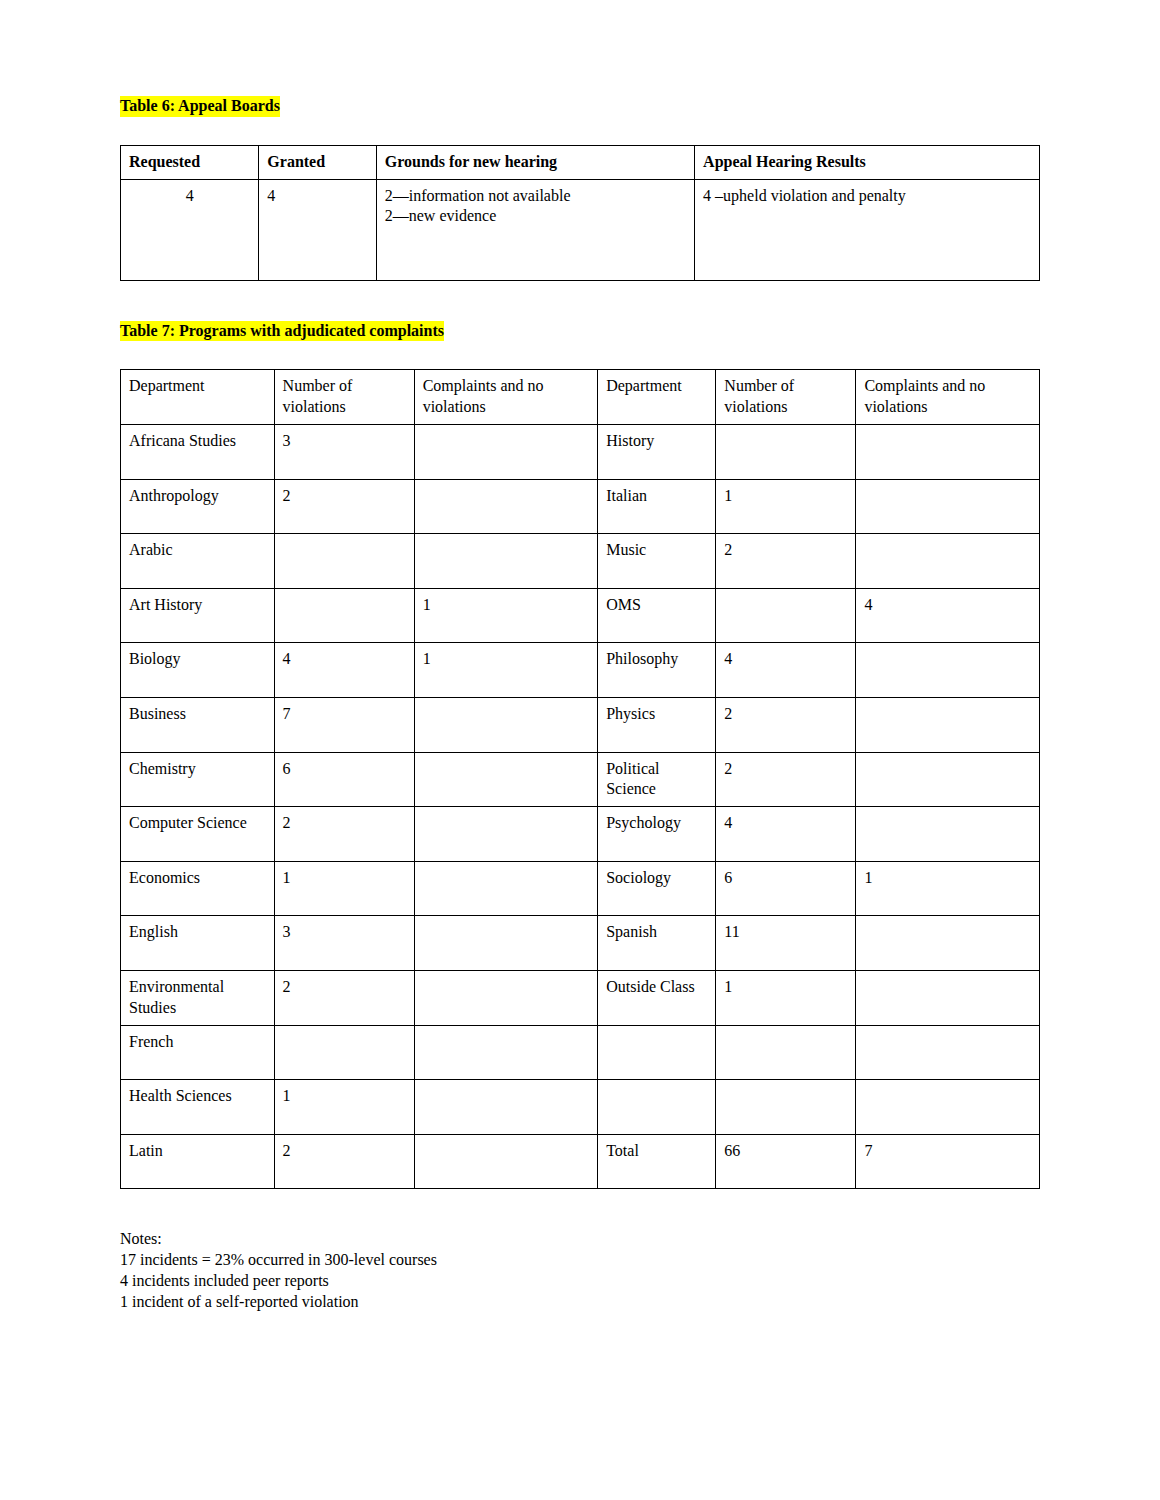Table 6: Appeal Boards
| Requested | Granted | Grounds for new hearing | Appeal Hearing Results |
| --- | --- | --- | --- |
| 4 | 4 | 2—information not available 2—new evidence | 4 –upheld violation and penalty |
Table 7: Programs with adjudicated complaints
| Department | Number of violations | Complaints and no violations | Department | Number of violations | Complaints and no violations |
| --- | --- | --- | --- | --- | --- |
| Africana Studies | 3 | | History | | |
| Anthropology | 2 | | Italian | 1 | |
| Arabic | | | Music | 2 | |
| Art History | | 1 | OMS | | 4 |
| Biology | 4 | 1 | Philosophy | 4 | |
| Business | 7 | | Physics | 2 | |
| Chemistry | 6 | | Political Science | 2 | |
| Computer Science | 2 | | Psychology | 4 | |
| Economics | 1 | | Sociology | 6 | 1 |
| English | 3 | | Spanish | 11 | |
| Environmental Studies | 2 | | Outside Class | 1 | |
| French | | | | | |
| Health Sciences | 1 | | | | |
| Latin | 2 | | Total | 66 | 7 |
Notes:
17 incidents = 23% occurred in 300-level courses
4 incidents included peer reports
1 incident of a self-reported violation